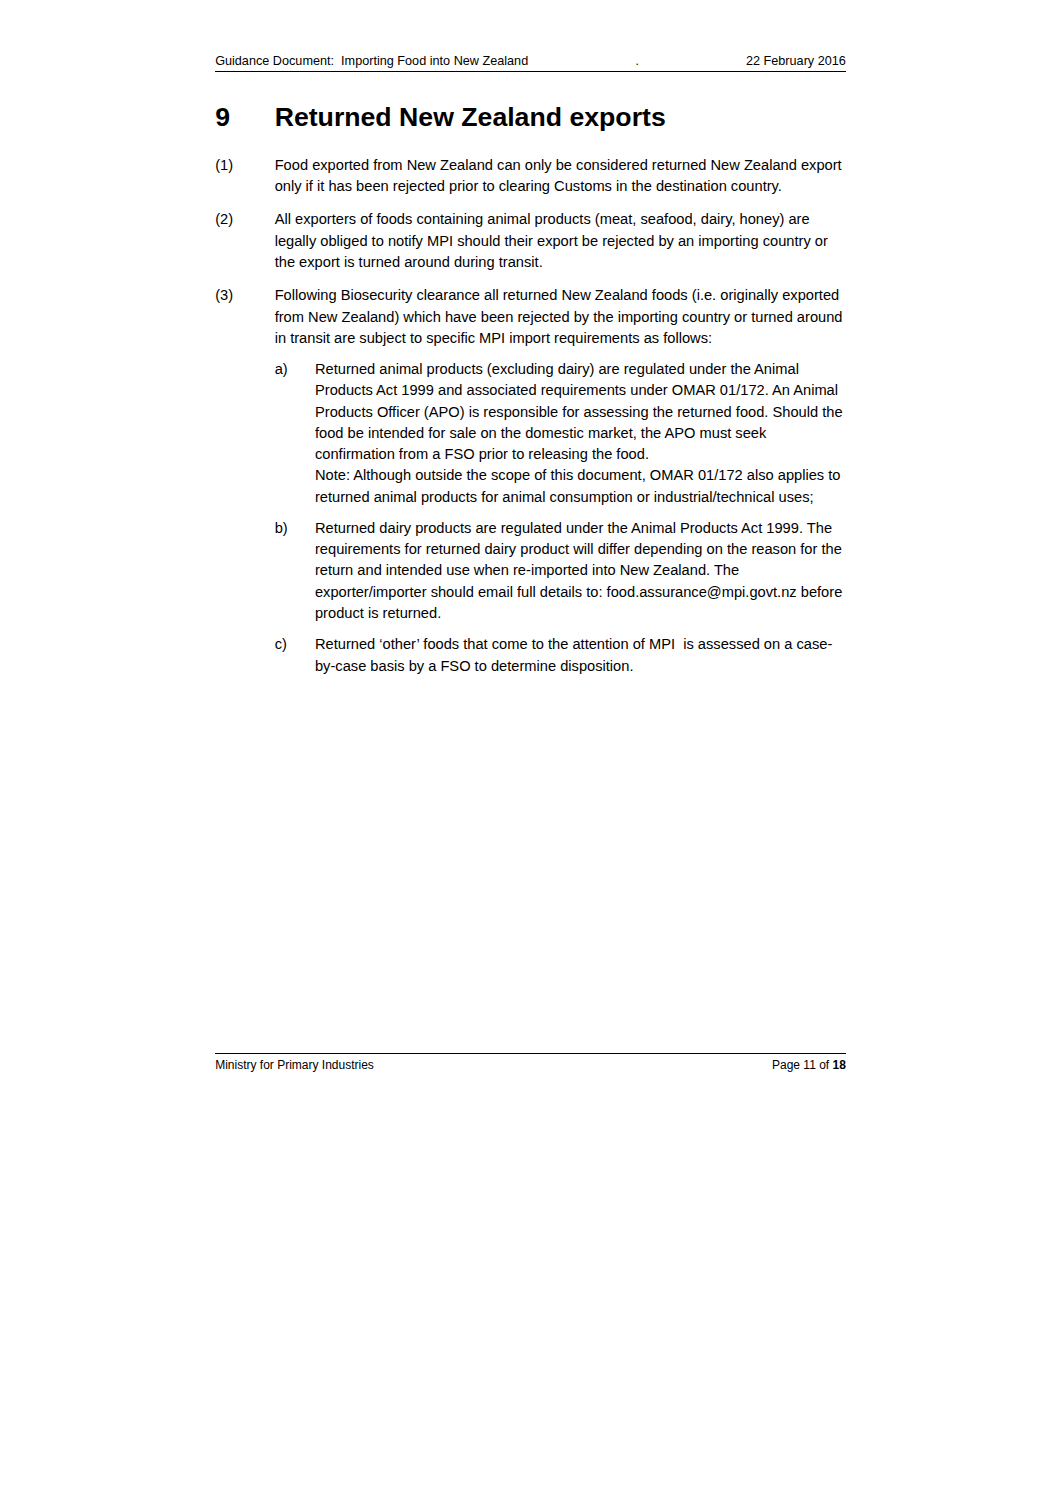Guidance Document: Importing Food into New Zealand
.
22 February 2016
9 Returned New Zealand exports
(1)
Food exported from New Zealand can only be considered returned New Zealand export only if it has been rejected prior to clearing Customs in the destination country.
(2)
All exporters of foods containing animal products (meat, seafood, dairy, honey) are legally obliged to notify MPI should their export be rejected by an importing country or the export is turned around during transit.
(3)
Following Biosecurity clearance all returned New Zealand foods (i.e. originally exported from New Zealand) which have been rejected by the importing country or turned around in transit are subject to specific MPI import requirements as follows:
a)
Returned animal products (excluding dairy) are regulated under the Animal Products Act 1999 and associated requirements under OMAR 01/172. An Animal Products Officer (APO) is responsible for assessing the returned food. Should the food be intended for sale on the domestic market, the APO must seek confirmation from a FSO prior to releasing the food. Note: Although outside the scope of this document, OMAR 01/172 also applies to returned animal products for animal consumption or industrial/technical uses;
b)
Returned dairy products are regulated under the Animal Products Act 1999. The requirements for returned dairy product will differ depending on the reason for the return and intended use when re-imported into New Zealand. The exporter/importer should email full details to: food.assurance@mpi.govt.nz before product is returned.
c)
Returned ‘other’ foods that come to the attention of MPI is assessed on a case-by-case basis by a FSO to determine disposition.
Ministry for Primary Industries
Page 11 of 18